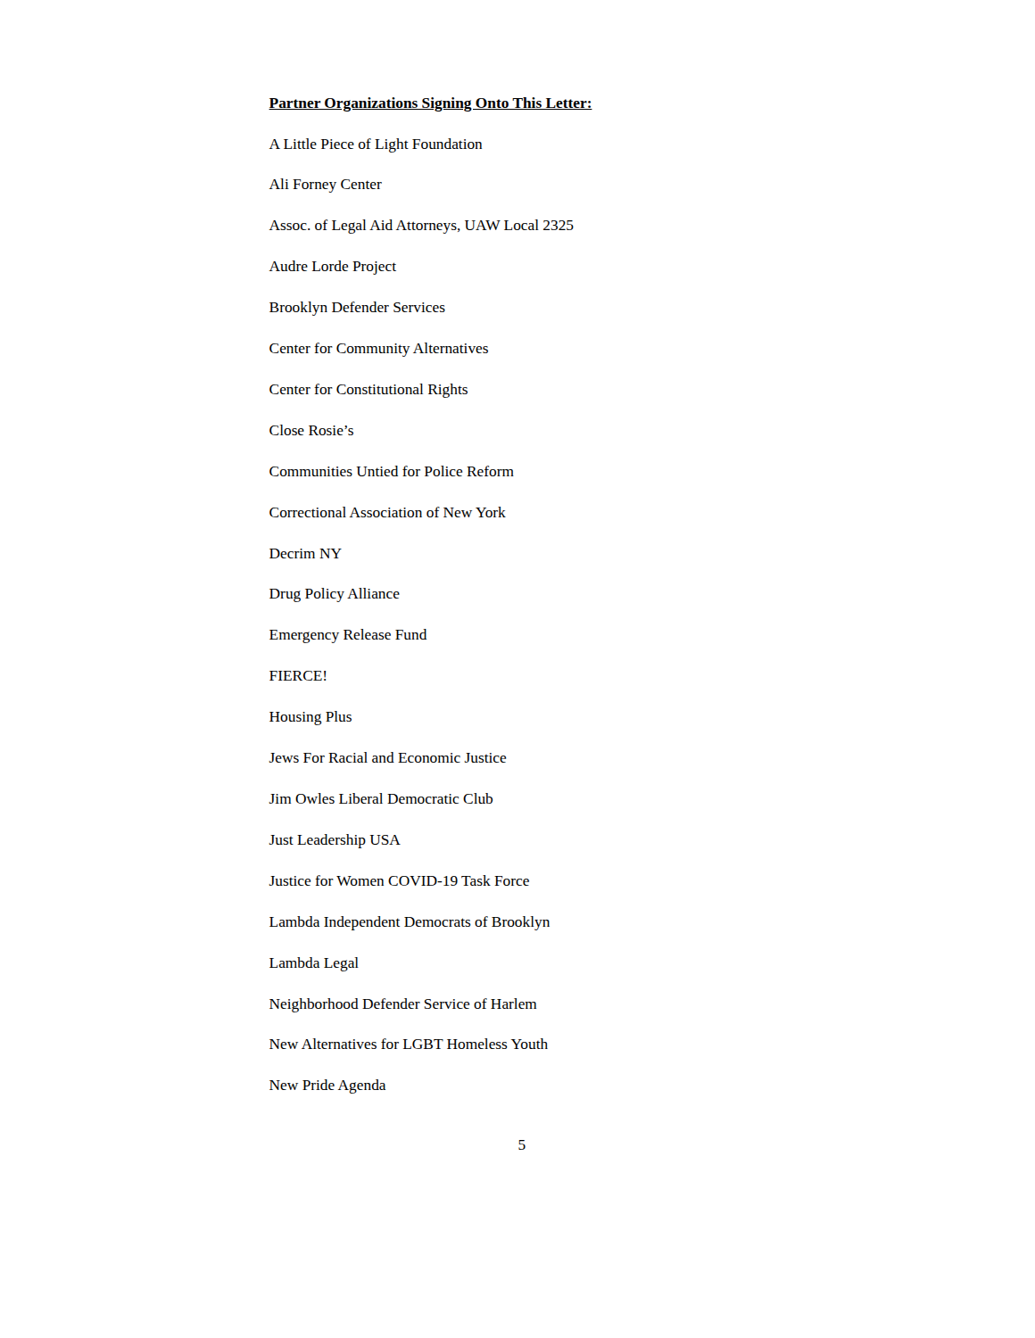Partner Organizations Signing Onto This Letter:
A Little Piece of Light Foundation
Ali Forney Center
Assoc. of Legal Aid Attorneys, UAW Local 2325
Audre Lorde Project
Brooklyn Defender Services
Center for Community Alternatives
Center for Constitutional Rights
Close Rosie’s
Communities Untied for Police Reform
Correctional Association of New York
Decrim NY
Drug Policy Alliance
Emergency Release Fund
FIERCE!
Housing Plus
Jews For Racial and Economic Justice
Jim Owles Liberal Democratic Club
Just Leadership USA
Justice for Women COVID-19 Task Force
Lambda Independent Democrats of Brooklyn
Lambda Legal
Neighborhood Defender Service of Harlem
New Alternatives for LGBT Homeless Youth
New Pride Agenda
5